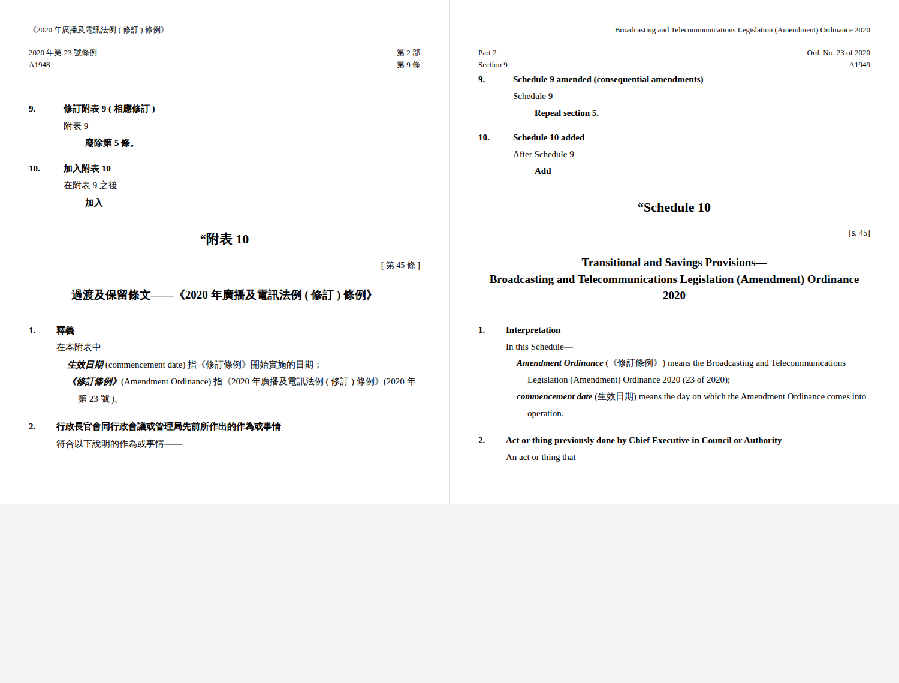《2020 年廣播及電訊法例 ( 修訂 ) 條例》
2020 年第 23 號條例
A1948
第 2 部
第 9 條
9.
修訂附表 9 ( 相應修訂 )
附表 9——
廢除第 5 條。
10.
加入附表 10
在附表 9 之後——
加入
“附表 10
[ 第 45 條 ]
過渡及保留條文——《2020 年廣播及電訊法例 ( 修訂 ) 條例》
1.
釋義
在本附表中——
生效日期 (commencement date) 指《修訂條例》開始實施的日期；
《修訂條例》(Amendment Ordinance) 指《2020 年廣播及電訊法例 ( 修訂 ) 條例》(2020 年第 23 號 )。
2.
行政長官會同行政會議或管理局先前所作出的作為或事情
符合以下說明的作為或事情——
Broadcasting and Telecommunications Legislation (Amendment) Ordinance 2020
Part 2
Section 9
Ord. No. 23 of 2020
A1949
9.
Schedule 9 amended (consequential amendments)
Schedule 9—
Repeal section 5.
10.
Schedule 10 added
After Schedule 9—
Add
“Schedule 10
[s. 45]
Transitional and Savings Provisions—
Broadcasting and Telecommunications Legislation (Amendment) Ordinance 2020
1.
Interpretation
In this Schedule—
Amendment Ordinance (《修訂條例》) means the Broadcasting and Telecommunications Legislation (Amendment) Ordinance 2020 (23 of 2020);
commencement date (生效日期) means the day on which the Amendment Ordinance comes into operation.
2.
Act or thing previously done by Chief Executive in Council or Authority
An act or thing that—